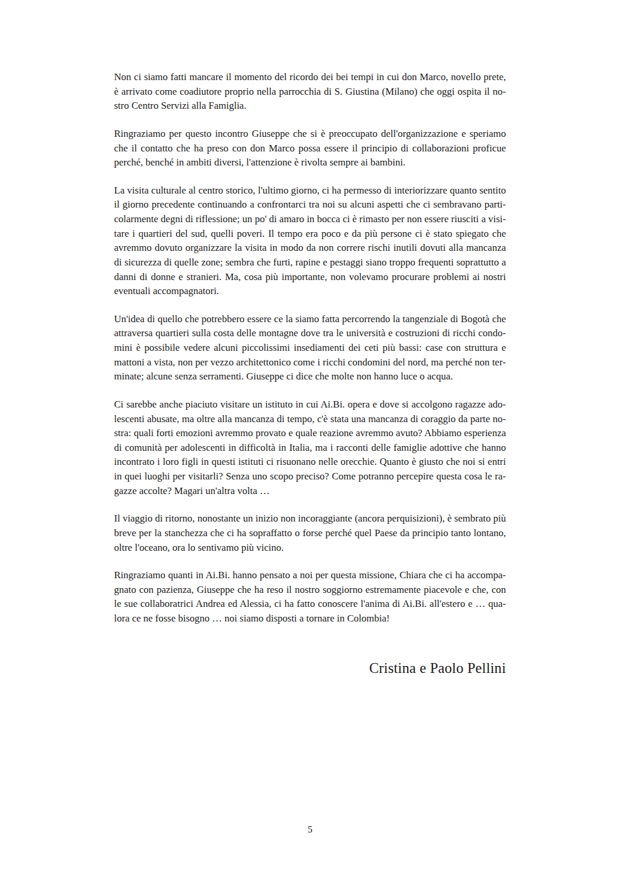Non ci siamo fatti mancare il momento del ricordo dei bei tempi in cui don Marco, novello prete, è arrivato come coadiutore proprio nella parrocchia di S. Giustina (Milano) che oggi ospita il nostro Centro Servizi alla Famiglia.
Ringraziamo per questo incontro Giuseppe che si è preoccupato dell'organizzazione e speriamo che il contatto che ha preso con don Marco possa essere il principio di collaborazioni proficue perché, benché in ambiti diversi, l'attenzione è rivolta sempre ai bambini.
La visita culturale al centro storico, l'ultimo giorno, ci ha permesso di interiorizzare quanto sentito il giorno precedente continuando a confrontarci tra noi su alcuni aspetti che ci sembravano particolarmente degni di riflessione; un po' di amaro in bocca ci è rimasto per non essere riusciti a visitare i quartieri del sud, quelli poveri. Il tempo era poco e da più persone ci è stato spiegato che avremmo dovuto organizzare la visita in modo da non correre rischi inutili dovuti alla mancanza di sicurezza di quelle zone; sembra che furti, rapine e pestaggi siano troppo frequenti soprattutto a danni di donne e stranieri. Ma, cosa più importante, non volevamo procurare problemi ai nostri eventuali accompagnatori.
Un'idea di quello che potrebbero essere ce la siamo fatta percorrendo la tangenziale di Bogotà che attraversa quartieri sulla costa delle montagne dove tra le università e costruzioni di ricchi condomini è possibile vedere alcuni piccolissimi insediamenti dei ceti più bassi: case con struttura e mattoni a vista, non per vezzo architettonico come i ricchi condomini del nord, ma perché non terminate; alcune senza serramenti. Giuseppe ci dice che molte non hanno luce o acqua.
Ci sarebbe anche piaciuto visitare un istituto in cui Ai.Bi. opera e dove si accolgono ragazze adolescenti abusate, ma oltre alla mancanza di tempo, c'è stata una mancanza di coraggio da parte nostra: quali forti emozioni avremmo provato e quale reazione avremmo avuto? Abbiamo esperienza di comunità per adolescenti in difficoltà in Italia, ma i racconti delle famiglie adottive che hanno incontrato i loro figli in questi istituti ci risuonano nelle orecchie. Quanto è giusto che noi si entri in quei luoghi per visitarli? Senza uno scopo preciso? Come potranno percepire questa cosa le ragazze accolte? Magari un'altra volta …
Il viaggio di ritorno, nonostante un inizio non incoraggiante (ancora perquisizioni), è sembrato più breve per la stanchezza che ci ha sopraffatto o forse perché quel Paese da principio tanto lontano, oltre l'oceano, ora lo sentivamo più vicino.
Ringraziamo quanti in Ai.Bi. hanno pensato a noi per questa missione, Chiara che ci ha accompagnato con pazienza, Giuseppe che ha reso il nostro soggiorno estremamente piacevole e che, con le sue collaboratrici Andrea ed Alessia, ci ha fatto conoscere l'anima di Ai.Bi. all'estero e … qualora ce ne fosse bisogno … noi siamo disposti a tornare in Colombia!
Cristina e Paolo Pellini
5